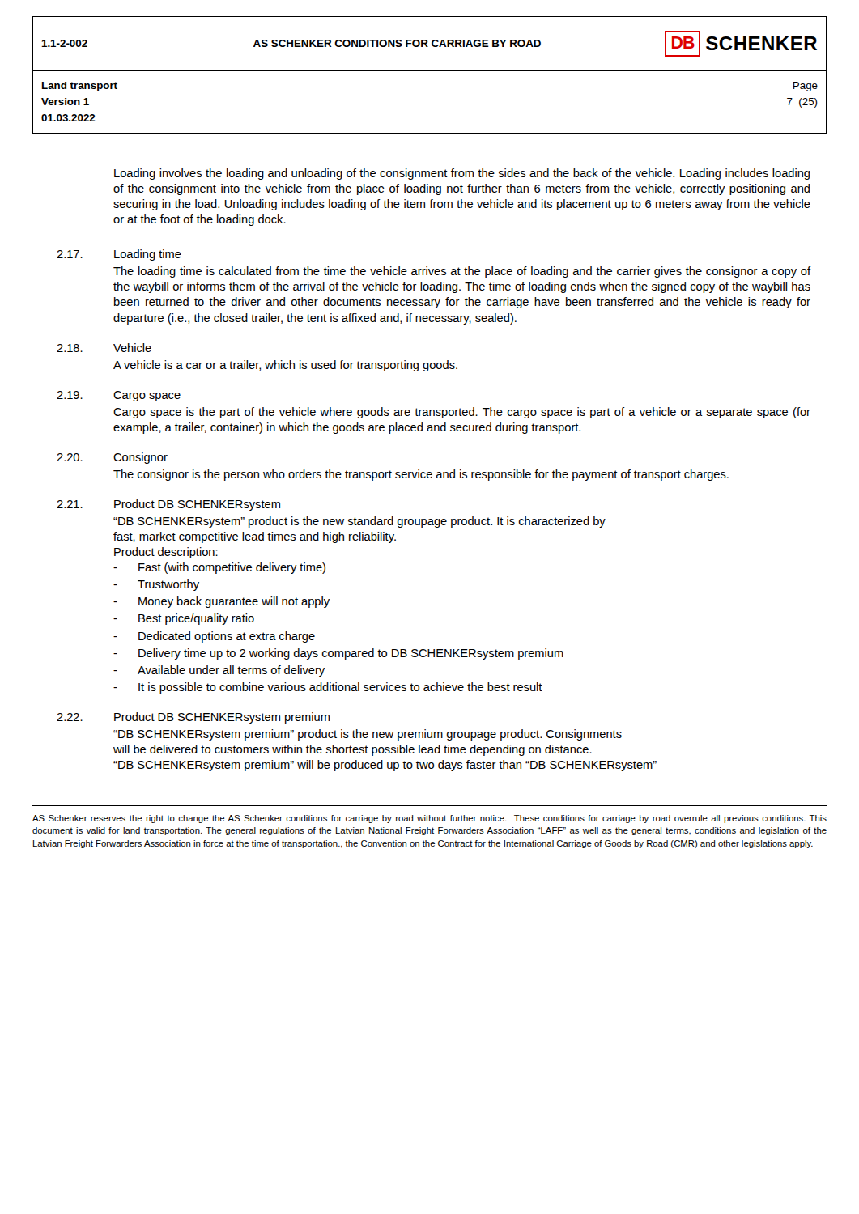1.1-2-002
AS SCHENKER CONDITIONS FOR CARRIAGE BY ROAD
DB SCHENKER
Land transport
Version 1
01.03.2022
Page
7 (25)
Loading involves the loading and unloading of the consignment from the sides and the back of the vehicle. Loading includes loading of the consignment into the vehicle from the place of loading not further than 6 meters from the vehicle, correctly positioning and securing in the load. Unloading includes loading of the item from the vehicle and its placement up to 6 meters away from the vehicle or at the foot of the loading dock.
2.17. Loading time
The loading time is calculated from the time the vehicle arrives at the place of loading and the carrier gives the consignor a copy of the waybill or informs them of the arrival of the vehicle for loading. The time of loading ends when the signed copy of the waybill has been returned to the driver and other documents necessary for the carriage have been transferred and the vehicle is ready for departure (i.e., the closed trailer, the tent is affixed and, if necessary, sealed).
2.18. Vehicle
A vehicle is a car or a trailer, which is used for transporting goods.
2.19. Cargo space
Cargo space is the part of the vehicle where goods are transported. The cargo space is part of a vehicle or a separate space (for example, a trailer, container) in which the goods are placed and secured during transport.
2.20. Consignor
The consignor is the person who orders the transport service and is responsible for the payment of transport charges.
2.21. Product DB SCHENKERsystem
“DB SCHENKERsystem” product is the new standard groupage product. It is characterized by
fast, market competitive lead times and high reliability.
Product description:
Fast (with competitive delivery time)
Trustworthy
Money back guarantee will not apply
Best price/quality ratio
Dedicated options at extra charge
Delivery time up to 2 working days compared to DB SCHENKERsystem premium
Available under all terms of delivery
It is possible to combine various additional services to achieve the best result
2.22. Product DB SCHENKERsystem premium
“DB SCHENKERsystem premium” product is the new premium groupage product. Consignments
will be delivered to customers within the shortest possible lead time depending on distance.
“DB SCHENKERsystem premium” will be produced up to two days faster than “DB SCHENKERsystem”
AS Schenker reserves the right to change the AS Schenker conditions for carriage by road without further notice. These conditions for carriage by road overrule all previous conditions. This document is valid for land transportation. The general regulations of the Latvian National Freight Forwarders Association “LAFF” as well as the general terms, conditions and legislation of the Latvian Freight Forwarders Association in force at the time of transportation., the Convention on the Contract for the International Carriage of Goods by Road (CMR) and other legislations apply.